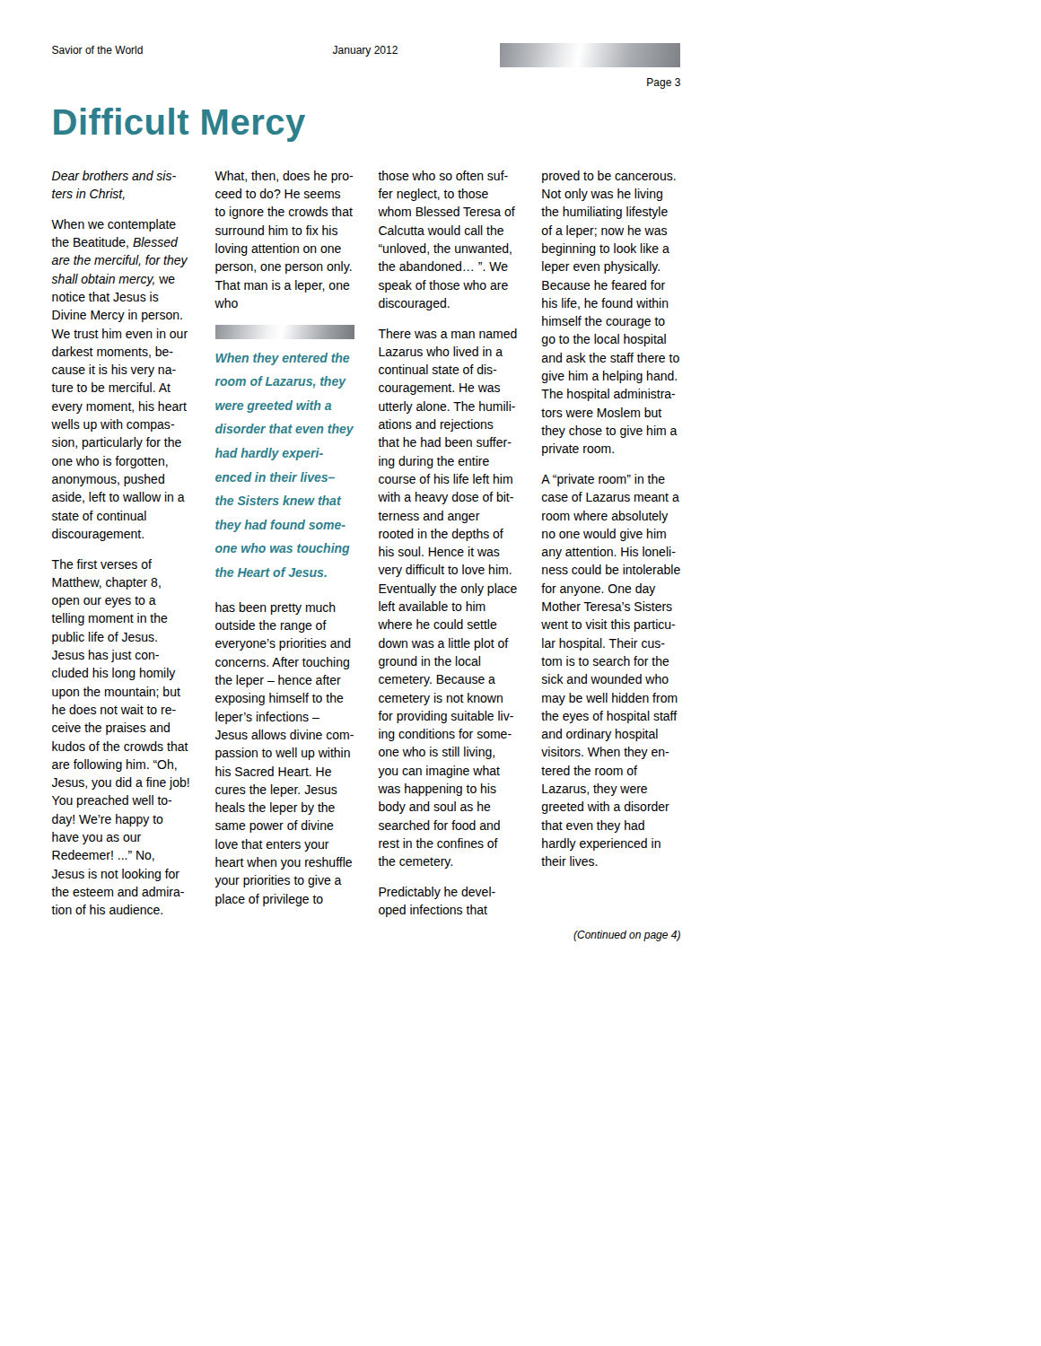Savior of the World
January 2012
Page 3
Difficult Mercy
Dear brothers and sisters in Christ,
When we contemplate the Beatitude, Blessed are the merciful, for they shall obtain mercy, we notice that Jesus is Divine Mercy in person. We trust him even in our darkest moments, because it is his very nature to be merciful. At every moment, his heart wells up with compassion, particularly for the one who is forgotten, anonymous, pushed aside, left to wallow in a state of continual discouragement.
The first verses of Matthew, chapter 8, open our eyes to a telling moment in the public life of Jesus. Jesus has just concluded his long homily upon the mountain; but he does not wait to receive the praises and kudos of the crowds that are following him. “Oh, Jesus, you did a fine job! You preached well today! We’re happy to have you as our Redeemer! ...” No, Jesus is not looking for the esteem and admiration of his audience.
What, then, does he proceed to do? He seems to ignore the crowds that surround him to fix his loving attention on one person, one person only. That man is a leper, one who
When they entered the room of Lazarus, they were greeted with a disorder that even they had hardly experienced in their lives– the Sisters knew that they had found someone who was touching the Heart of Jesus.
has been pretty much outside the range of everyone’s priorities and concerns. After touching the leper – hence after exposing himself to the leper’s infections – Jesus allows divine compassion to well up within his Sacred Heart. He cures the leper. Jesus heals the leper by the same power of divine love that enters your heart when you reshuffle your priorities to give a place of privilege to those who so often suffer neglect, to those whom Blessed Teresa of Calcutta would call the “unloved, the unwanted, the abandoned… ”. We speak of those who are discouraged.
There was a man named Lazarus who lived in a continual state of discouragement. He was utterly alone. The humiliations and rejections that he had been suffering during the entire course of his life left him with a heavy dose of bitterness and anger rooted in the depths of his soul. Hence it was very difficult to love him. Eventually the only place left available to him where he could settle down was a little plot of ground in the local cemetery. Because a cemetery is not known for providing suitable living conditions for someone who is still living, you can imagine what was happening to his body and soul as he searched for food and rest in the confines of the cemetery.
Predictably he developed infections that proved to be cancerous. Not only was he living the humiliating lifestyle of a leper; now he was beginning to look like a leper even physically. Because he feared for his life, he found within himself the courage to go to the local hospital and ask the staff there to give him a helping hand. The hospital administrators were Moslem but they chose to give him a private room.
A “private room” in the case of Lazarus meant a room where absolutely no one would give him any attention. His loneliness could be intolerable for anyone. One day Mother Teresa’s Sisters went to visit this particular hospital. Their custom is to search for the sick and wounded who may be well hidden from the eyes of hospital staff and ordinary hospital visitors. When they entered the room of Lazarus, they were greeted with a disorder that even they had hardly experienced in their lives.
(Continued on page 4)